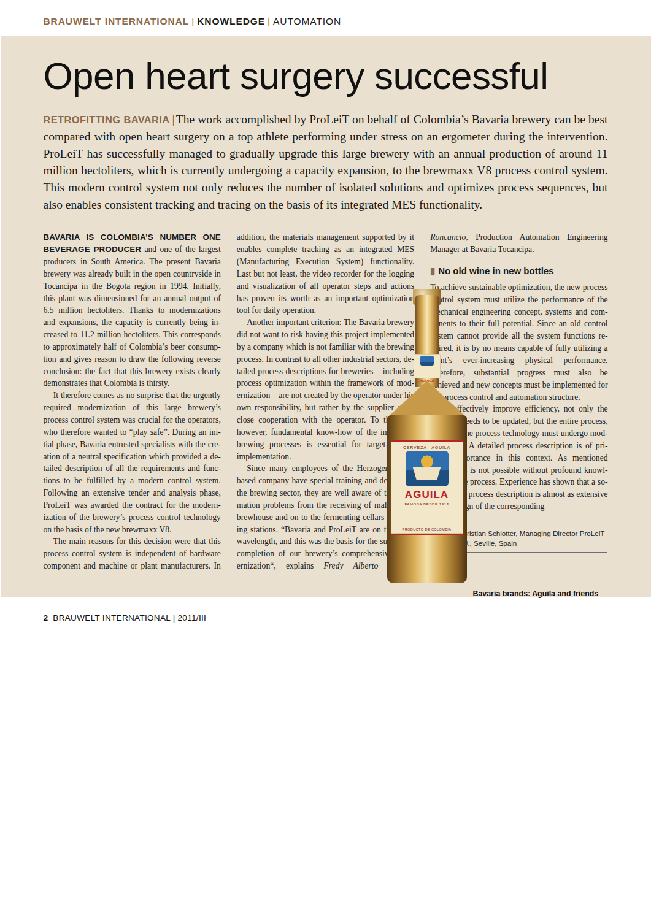BRAUWELT INTERNATIONAL|KNOWLEDGE|AUTOMATION
Open heart surgery successful
RETROFITTING BAVARIA|The work accomplished by ProLeiT on behalf of Colombia’s Bavaria brewery can be best compared with open heart surgery on a top athlete performing under stress on an ergometer during the intervention. ProLeiT has successfully managed to gradually upgrade this large brewery with an annual production of around 11 million hectoliters, which is currently undergoing a capacity expansion, to the brewmaxx V8 process control system. This modern control system not only reduces the number of isolated solutions and optimizes process sequences, but also enables consistent tracking and tracing on the basis of its integrated MES functionality.
BAVARIA IS COLOMBIA’S NUMBER ONE BEVERAGE PRODUCER and one of the largest producers in South America. The present Bavaria brewery was already built in the open countryside in Tocancipa in the Bogota region in 1994. Initially, this plant was dimensioned for an annual output of 6.5 million hectoliters. Thanks to modernizations and expansions, the capacity is currently being increased to 11.2 million hectoliters. This corresponds to approximately half of Colombia’s beer consumption and gives reason to draw the following reverse conclusion: the fact that this brewery exists clearly demonstrates that Colombia is thirsty.
It therefore comes as no surprise that the urgently required modernization of this large brewery’s process control system was crucial for the operators, who therefore wanted to “play safe”. During an initial phase, Bavaria entrusted specialists with the creation of a neutral specification which provided a detailed description of all the requirements and functions to be fulfilled by a modern control system. Following an extensive tender and analysis phase, ProLeiT was awarded the contract for the modernization of the brewery’s process control technology on the basis of the new brewmaxx V8.
The main reasons for this decision were that this process control system is independent of hardware component and machine or plant manufacturers. In addition, the materials management supported by it enables complete tracking as an integrated MES (Manufacturing Execution System) functionality. Last but not least, the video recorder for the logging and visualization of all operator steps and actions has proven its worth as an important optimization tool for daily operation.
Another important criterion: The Bavaria brewery did not want to risk having this project implemented by a company which is not familiar with the brewing process. In contrast to all other industrial sectors, detailed process descriptions for breweries – including process optimization within the framework of modernization – are not created by the operator under his own responsibility, but rather by the supplier or in close cooperation with the operator. To this end, however, fundamental know-how of the individual brewing processes is essential for target-specific implementation.
Since many employees of the Herzogenaurach-based company have special training and degrees in the brewing sector, they are well aware of the automation problems from the receiving of malt, to the brewhouse and on to the fermenting cellars and filling stations. “Bavaria and ProLeiT are on the same wavelength, and this was the basis for the successful completion of our brewery’s comprehensive modernization“, explains Fredy Alberto Romero Roncancio, Production Automation Engineering Manager at Bavaria Tocancipa.
▮No old wine in new bottles
To achieve sustainable optimization, the new process control system must utilize the performance of the mechanical engineering concept, systems and components to their full potential. Since an old control system cannot provide all the system functions required, it is by no means capable of fully utilizing a plant’s ever-increasing physical performance. Therefore, substantial progress must also be achieved and new concepts must be implemented for the process control and automation structure.
To effectively improve efficiency, not only the software needs to be updated, but the entire process, and even the process technology must undergo modernization. A detailed process description is of primary importance in this context. As mentioned above, this is not possible without profound knowledge of the process. Experience has shown that a sophisticated process description is almost as extensive as the design of the corresponding
Author: Christian Schlotter, Managing Director ProLeiT Iberia S.L.U., Seville, Spain
AGUILA
CERVEZA AGUILA
AGUILA
FAMOSA DESDE 1913
PRODUCTO DE COLOMBIA
Bavaria brands: Aguila and friends
2 BRAUWELT INTERNATIONAL | 2011/III